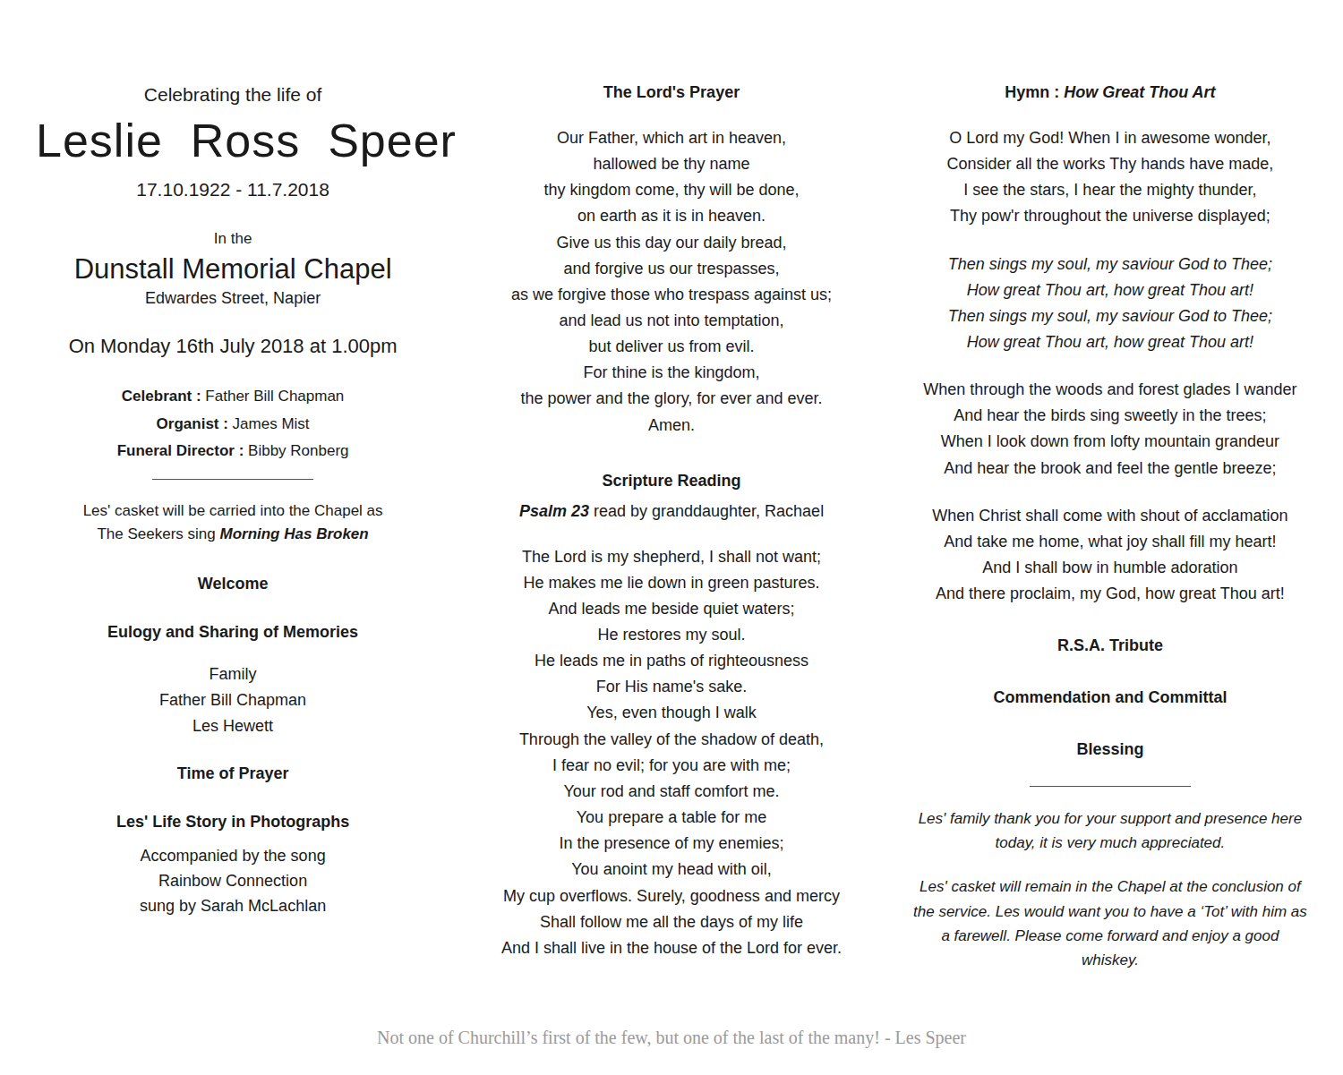Celebrating the life of
Leslie Ross Speer
17.10.1922 - 11.7.2018
In the
Dunstall Memorial Chapel
Edwardes Street, Napier
On Monday 16th July 2018 at 1.00pm
Celebrant : Father Bill Chapman
Organist : James Mist
Funeral Director : Bibby Ronberg
Les' casket will be carried into the Chapel as
The Seekers sing Morning Has Broken
Welcome
Eulogy and Sharing of Memories
Family
Father Bill Chapman
Les Hewett
Time of Prayer
Les' Life Story in Photographs
Accompanied by the song
Rainbow Connection
sung by Sarah McLachlan
The Lord's Prayer
Our Father, which art in heaven,
hallowed be thy name
thy kingdom come, thy will be done,
on earth as it is in heaven.
Give us this day our daily bread,
and forgive us our trespasses,
as we forgive those who trespass against us;
and lead us not into temptation,
but deliver us from evil.
For thine is the kingdom,
the power and the glory, for ever and ever.
Amen.
Scripture Reading
Psalm 23 read by granddaughter, Rachael
The Lord is my shepherd, I shall not want;
He makes me lie down in green pastures.
And leads me beside quiet waters;
He restores my soul.
He leads me in paths of righteousness
For His name's sake.
Yes, even though I walk
Through the valley of the shadow of death,
I fear no evil; for you are with me;
Your rod and staff comfort me.
You prepare a table for me
In the presence of my enemies;
You anoint my head with oil,
My cup overflows. Surely, goodness and mercy
Shall follow me all the days of my life
And I shall live in the house of the Lord for ever.
Hymn : How Great Thou Art
O Lord my God! When I in awesome wonder,
Consider all the works Thy hands have made,
I see the stars, I hear the mighty thunder,
Thy pow'r throughout the universe displayed;
Then sings my soul, my saviour God to Thee;
How great Thou art, how great Thou art!
Then sings my soul, my saviour God to Thee;
How great Thou art, how great Thou art!
When through the woods and forest glades I wander
And hear the birds sing sweetly in the trees;
When I look down from lofty mountain grandeur
And hear the brook and feel the gentle breeze;
When Christ shall come with shout of acclamation
And take me home, what joy shall fill my heart!
And I shall bow in humble adoration
And there proclaim, my God, how great Thou art!
R.S.A. Tribute
Commendation and Committal
Blessing
Les' family thank you for your support and presence here today, it is very much appreciated.
Les' casket will remain in the Chapel at the conclusion of the service. Les would want you to have a ‘Tot’ with him as a farewell. Please come forward and enjoy a good whiskey.
Not one of Churchill’s first of the few, but one of the last of the many! - Les Speer